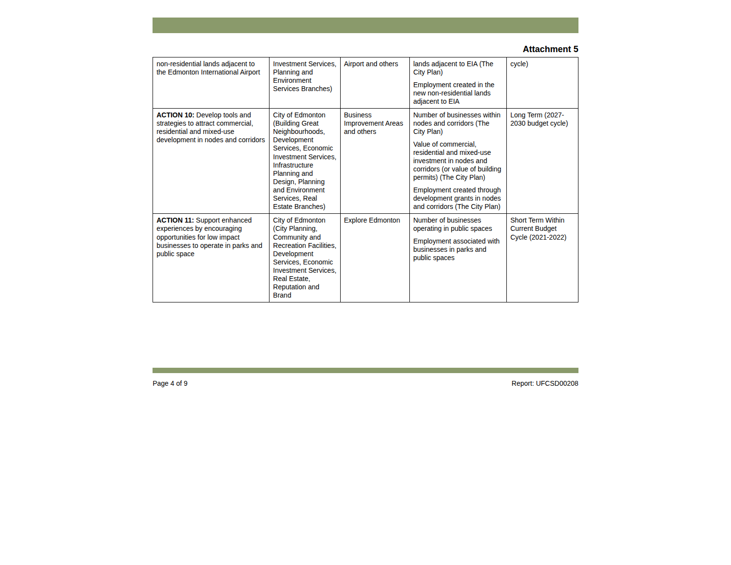Attachment 5
| non-residential lands adjacent to the Edmonton International Airport | Investment Services, Planning and Environment Services Branches) | Airport and others | lands adjacent to EIA (The City Plan) Employment created in the new non-residential lands adjacent to EIA | cycle) |
| ACTION 10: Develop tools and strategies to attract commercial, residential and mixed-use development in nodes and corridors | City of Edmonton (Building Great Neighbourhoods, Development Services, Economic Investment Services, Infrastructure Planning and Design, Planning and Environment Services, Real Estate Branches) | Business Improvement Areas and others | Number of businesses within nodes and corridors (The City Plan) Value of commercial, residential and mixed-use investment in nodes and corridors (or value of building permits) (The City Plan) Employment created through development grants in nodes and corridors (The City Plan) | Long Term (2027-2030 budget cycle) |
| ACTION 11: Support enhanced experiences by encouraging opportunities for low impact businesses to operate in parks and public space | City of Edmonton (City Planning, Community and Recreation Facilities, Development Services, Economic Investment Services, Real Estate, Reputation and Brand | Explore Edmonton | Number of businesses operating in public spaces Employment associated with businesses in parks and public spaces | Short Term Within Current Budget Cycle (2021-2022) |
Page 4 of 9 Report: UFCSD00208